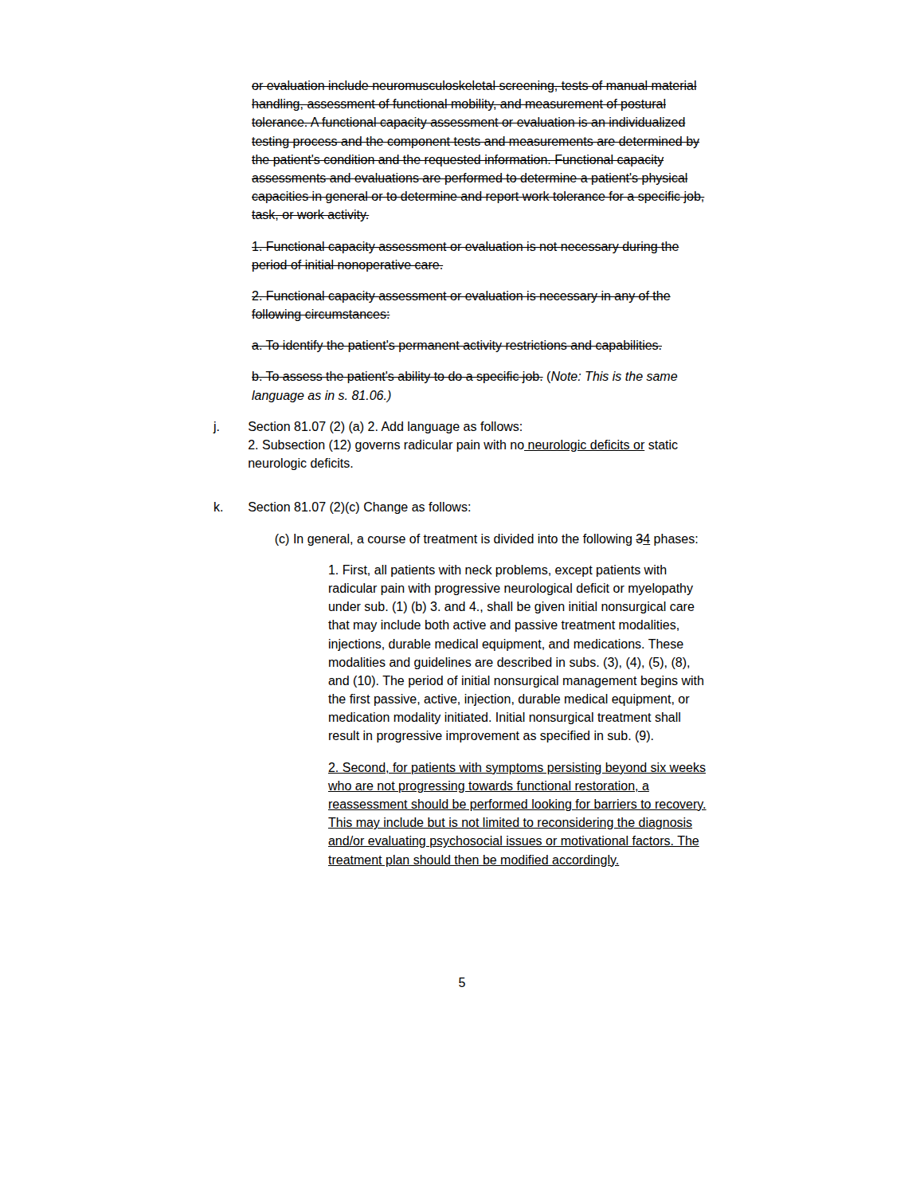or evaluation include neuromusculoskeletal screening, tests of manual material handling, assessment of functional mobility, and measurement of postural tolerance. A functional capacity assessment or evaluation is an individualized testing process and the component tests and measurements are determined by the patient's condition and the requested information. Functional capacity assessments and evaluations are performed to determine a patient's physical capacities in general or to determine and report work tolerance for a specific job, task, or work activity.
1. Functional capacity assessment or evaluation is not necessary during the period of initial nonoperative care.
2. Functional capacity assessment or evaluation is necessary in any of the following circumstances:
a. To identify the patient's permanent activity restrictions and capabilities.
b. To assess the patient's ability to do a specific job. (Note: This is the same language as in s. 81.06.)
j.
Section 81.07 (2) (a) 2. Add language as follows:
2. Subsection (12) governs radicular pain with no neurologic deficits or static neurologic deficits.
k.
Section 81.07 (2)(c) Change as follows:
(c) In general, a course of treatment is divided into the following 34 phases:
1. First, all patients with neck problems, except patients with radicular pain with progressive neurological deficit or myelopathy under sub. (1) (b) 3. and 4., shall be given initial nonsurgical care that may include both active and passive treatment modalities, injections, durable medical equipment, and medications. These modalities and guidelines are described in subs. (3), (4), (5), (8), and (10). The period of initial nonsurgical management begins with the first passive, active, injection, durable medical equipment, or medication modality initiated. Initial nonsurgical treatment shall result in progressive improvement as specified in sub. (9).
2. Second, for patients with symptoms persisting beyond six weeks who are not progressing towards functional restoration, a reassessment should be performed looking for barriers to recovery. This may include but is not limited to reconsidering the diagnosis and/or evaluating psychosocial issues or motivational factors. The treatment plan should then be modified accordingly.
5